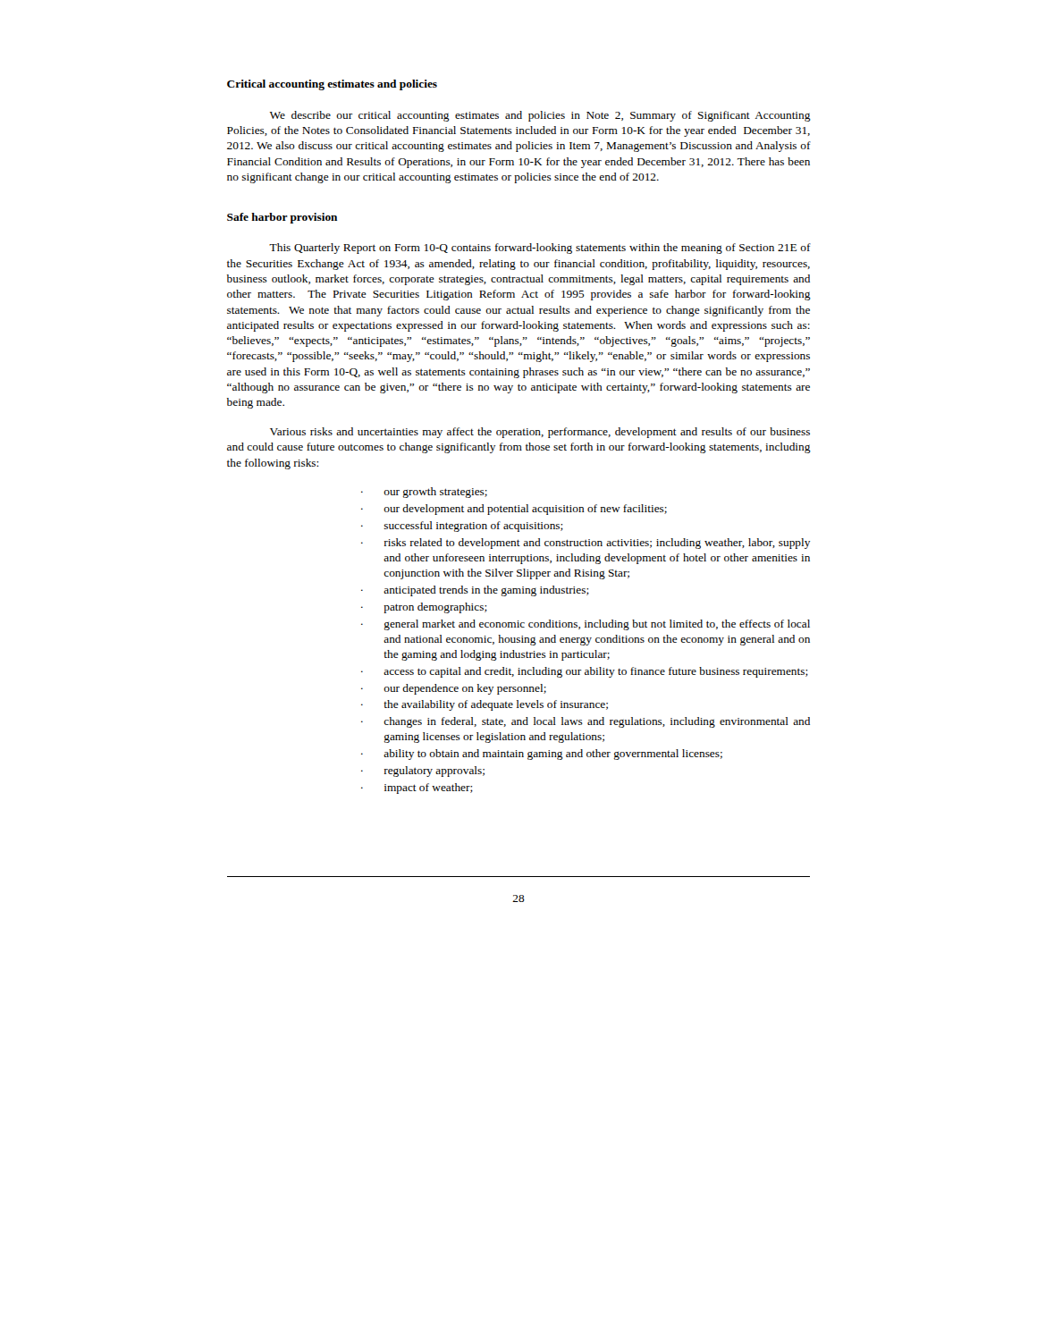Critical accounting estimates and policies
We describe our critical accounting estimates and policies in Note 2, Summary of Significant Accounting Policies, of the Notes to Consolidated Financial Statements included in our Form 10-K for the year ended December 31, 2012. We also discuss our critical accounting estimates and policies in Item 7, Management’s Discussion and Analysis of Financial Condition and Results of Operations, in our Form 10-K for the year ended December 31, 2012. There has been no significant change in our critical accounting estimates or policies since the end of 2012.
Safe harbor provision
This Quarterly Report on Form 10-Q contains forward-looking statements within the meaning of Section 21E of the Securities Exchange Act of 1934, as amended, relating to our financial condition, profitability, liquidity, resources, business outlook, market forces, corporate strategies, contractual commitments, legal matters, capital requirements and other matters. The Private Securities Litigation Reform Act of 1995 provides a safe harbor for forward-looking statements. We note that many factors could cause our actual results and experience to change significantly from the anticipated results or expectations expressed in our forward-looking statements. When words and expressions such as: “believes,” “expects,” “anticipates,” “estimates,” “plans,” “intends,” “objectives,” “goals,” “aims,” “projects,” “forecasts,” “possible,” “seeks,” “may,” “could,” “should,” “might,” “likely,” “enable,” or similar words or expressions are used in this Form 10-Q, as well as statements containing phrases such as “in our view,” “there can be no assurance,” “although no assurance can be given,” or “there is no way to anticipate with certainty,” forward-looking statements are being made.
Various risks and uncertainties may affect the operation, performance, development and results of our business and could cause future outcomes to change significantly from those set forth in our forward-looking statements, including the following risks:
our growth strategies;
our development and potential acquisition of new facilities;
successful integration of acquisitions;
risks related to development and construction activities; including weather, labor, supply and other unforeseen interruptions, including development of hotel or other amenities in conjunction with the Silver Slipper and Rising Star;
anticipated trends in the gaming industries;
patron demographics;
general market and economic conditions, including but not limited to, the effects of local and national economic, housing and energy conditions on the economy in general and on the gaming and lodging industries in particular;
access to capital and credit, including our ability to finance future business requirements;
our dependence on key personnel;
the availability of adequate levels of insurance;
changes in federal, state, and local laws and regulations, including environmental and gaming licenses or legislation and regulations;
ability to obtain and maintain gaming and other governmental licenses;
regulatory approvals;
impact of weather;
28